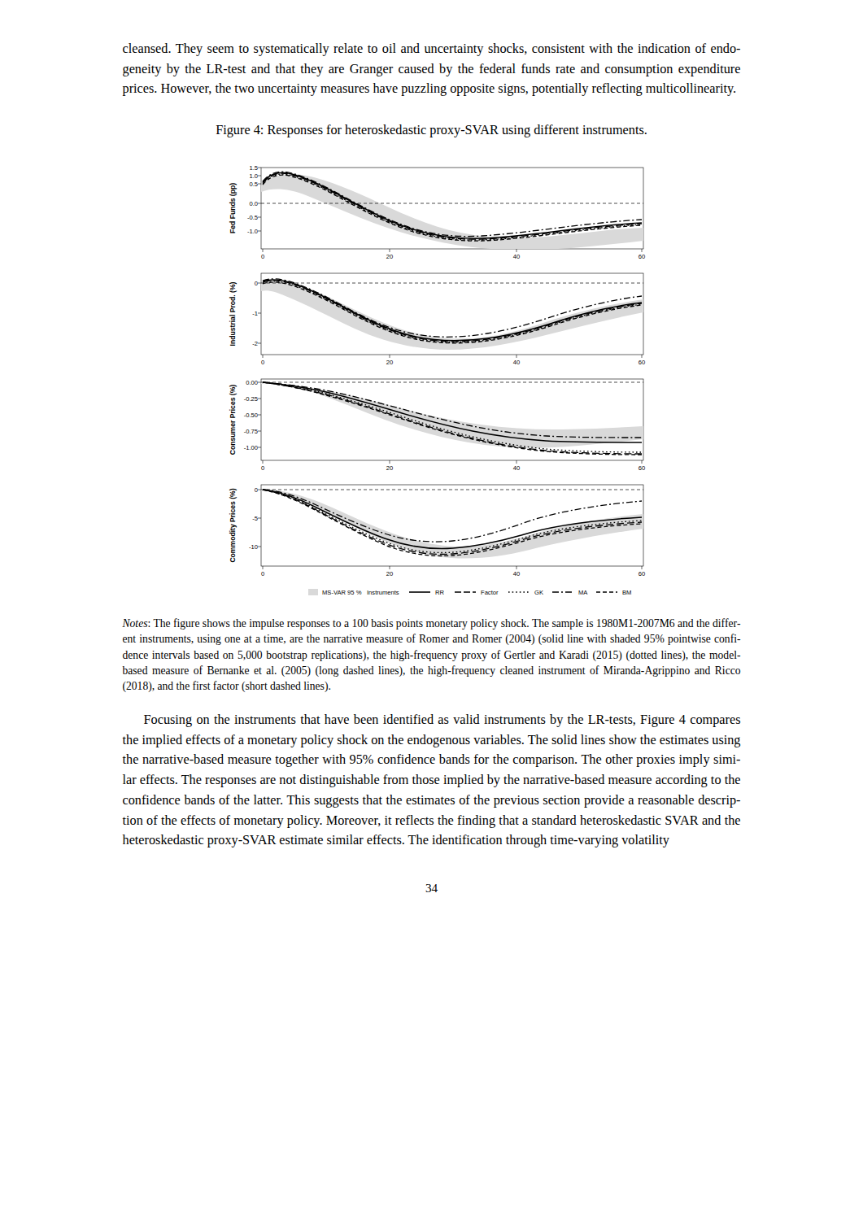cleansed. They seem to systematically relate to oil and uncertainty shocks, consistent with the indication of endogeneity by the LR-test and that they are Granger caused by the federal funds rate and consumption expenditure prices. However, the two uncertainty measures have puzzling opposite signs, potentially reflecting multicollinearity.
Figure 4: Responses for heteroskedastic proxy-SVAR using different instruments.
1.5 1.0 0.5 0.0 -0.5 -1.0 0 20 40 60 Fed Funds (pp) 0 -1 -2 0 20 40 60 Industrial Prod. (%) 0.00 -0.25 -0.50 -0.75 -1.00 0 20 40 60 Consumer Prices (%) 0 -5 -10 0 20 40 60 Commodity Prices (%) MS-VAR 95 % Instruments RR Factor GK MA BM
Notes: The figure shows the impulse responses to a 100 basis points monetary policy shock. The sample is 1980M1-2007M6 and the different instruments, using one at a time, are the narrative measure of Romer and Romer (2004) (solid line with shaded 95% pointwise confidence intervals based on 5,000 bootstrap replications), the high-frequency proxy of Gertler and Karadi (2015) (dotted lines), the model-based measure of Bernanke et al. (2005) (long dashed lines), the high-frequency cleaned instrument of Miranda-Agrippino and Ricco (2018), and the first factor (short dashed lines).
Focusing on the instruments that have been identified as valid instruments by the LR-tests, Figure 4 compares the implied effects of a monetary policy shock on the endogenous variables. The solid lines show the estimates using the narrative-based measure together with 95% confidence bands for the comparison. The other proxies imply similar effects. The responses are not distinguishable from those implied by the narrative-based measure according to the confidence bands of the latter. This suggests that the estimates of the previous section provide a reasonable description of the effects of monetary policy. Moreover, it reflects the finding that a standard heteroskedastic SVAR and the heteroskedastic proxy-SVAR estimate similar effects. The identification through time-varying volatility
34